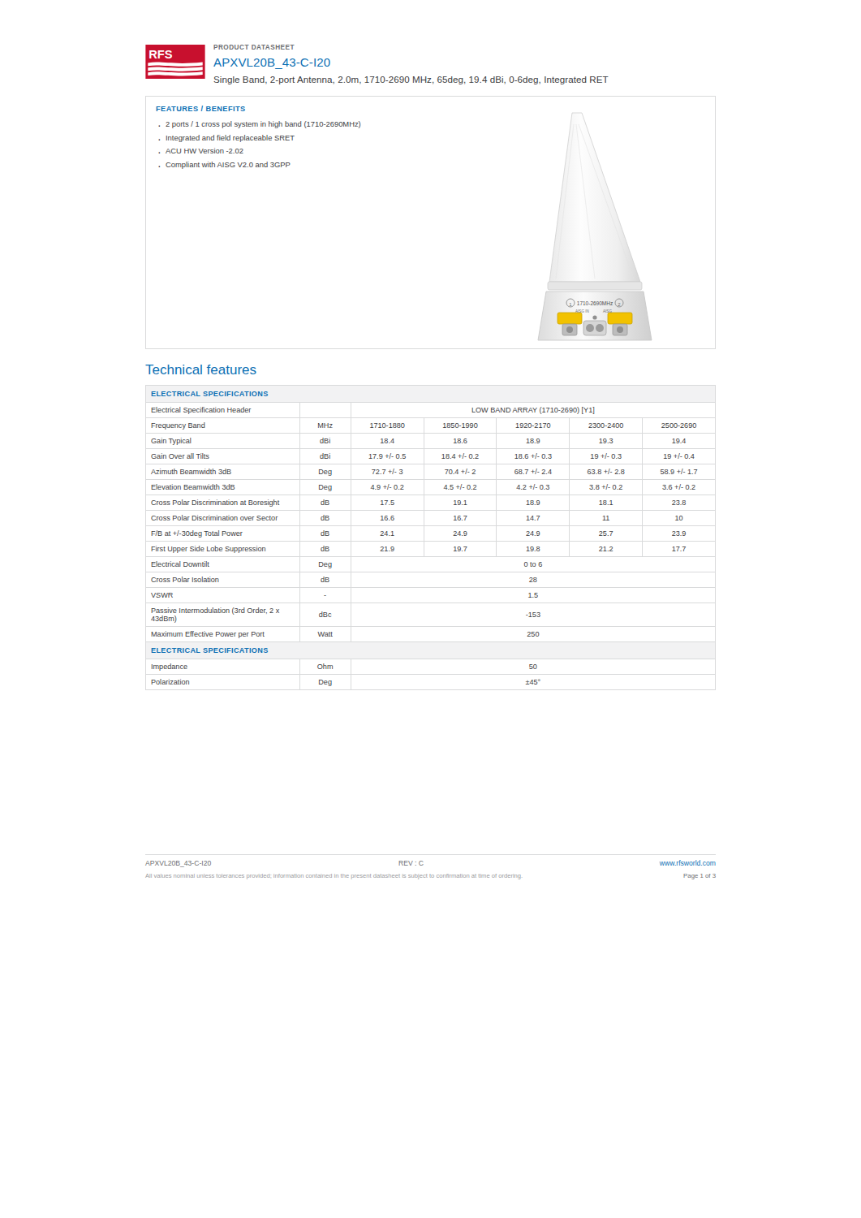RFS
PRODUCT DATASHEET
APXVL20B_43-C-I20
Single Band, 2-port Antenna, 2.0m, 1710-2690 MHz, 65deg, 19.4 dBi, 0-6deg, Integrated RET
FEATURES / BENEFITS
2 ports / 1 cross pol system in high band (1710-2690MHz)
Integrated and field replaceable SRET
ACU HW Version -2.02
Compliant with AISG V2.0 and 3GPP
1 2 1710-2690MHz AISG IN AISG
Technical features
| ELECTRICAL SPECIFICATIONS |
| Electrical Specification Header | | LOW BAND ARRAY (1710-2690) [Y1] |
| Frequency Band | MHz | 1710-1880 | 1850-1990 | 1920-2170 | 2300-2400 | 2500-2690 |
| Gain Typical | dBi | 18.4 | 18.6 | 18.9 | 19.3 | 19.4 |
| Gain Over all Tilts | dBi | 17.9 +/- 0.5 | 18.4 +/- 0.2 | 18.6 +/- 0.3 | 19 +/- 0.3 | 19 +/- 0.4 |
| Azimuth Beamwidth 3dB | Deg | 72.7 +/- 3 | 70.4 +/- 2 | 68.7 +/- 2.4 | 63.8 +/- 2.8 | 58.9 +/- 1.7 |
| Elevation Beamwidth 3dB | Deg | 4.9 +/- 0.2 | 4.5 +/- 0.2 | 4.2 +/- 0.3 | 3.8 +/- 0.2 | 3.6 +/- 0.2 |
| Cross Polar Discrimination at Boresight | dB | 17.5 | 19.1 | 18.9 | 18.1 | 23.8 |
| Cross Polar Discrimination over Sector | dB | 16.6 | 16.7 | 14.7 | 11 | 10 |
| F/B at +/-30deg Total Power | dB | 24.1 | 24.9 | 24.9 | 25.7 | 23.9 |
| First Upper Side Lobe Suppression | dB | 21.9 | 19.7 | 19.8 | 21.2 | 17.7 |
| Electrical Downtilt | Deg | 0 to 6 |
| Cross Polar Isolation | dB | 28 |
| VSWR | - | 1.5 |
| Passive Intermodulation (3rd Order, 2 x 43dBm) | dBc | -153 |
| Maximum Effective Power per Port | Watt | 250 |
| ELECTRICAL SPECIFICATIONS |
| Impedance | Ohm | 50 |
| Polarization | Deg | ±45° |
APXVL20B_43-C-I20 REV : C www.rfsworld.com
All values nominal unless tolerances provided; information contained in the present datasheet is subject to confirmation at time of ordering.
Page 1 of 3